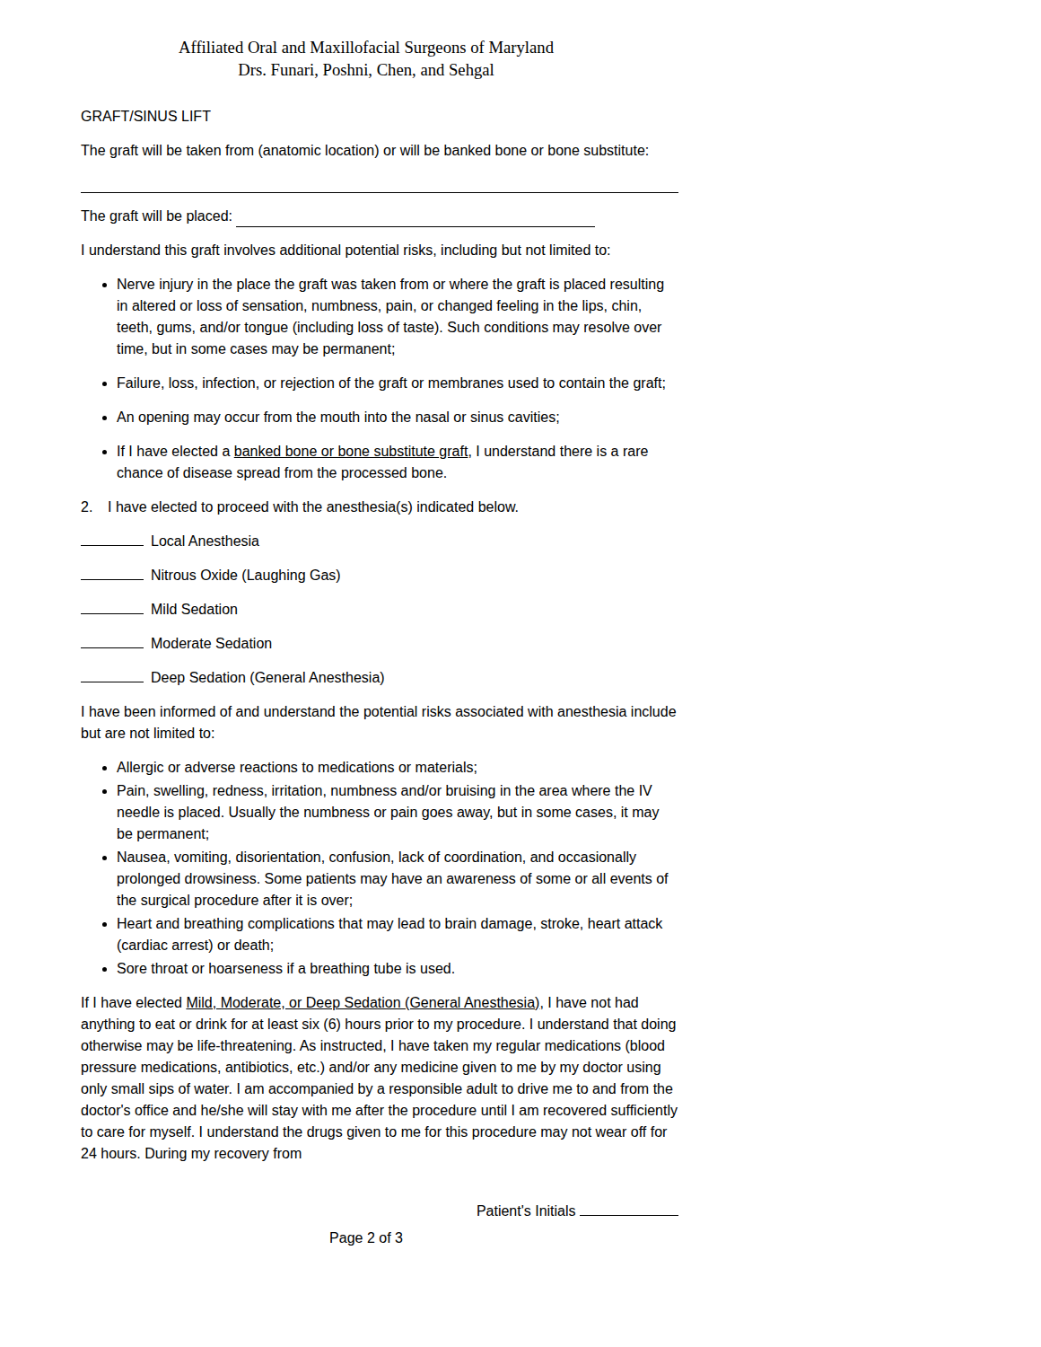Affiliated Oral and Maxillofacial Surgeons of Maryland
Drs. Funari, Poshni, Chen, and Sehgal
GRAFT/SINUS LIFT
The graft will be taken from (anatomic location) or will be banked bone or bone substitute:
The graft will be placed:
I understand this graft involves additional potential risks, including but not limited to:
Nerve injury in the place the graft was taken from or where the graft is placed resulting in altered or loss of sensation, numbness, pain, or changed feeling in the lips, chin, teeth, gums, and/or tongue (including loss of taste). Such conditions may resolve over time, but in some cases may be permanent;
Failure, loss, infection, or rejection of the graft or membranes used to contain the graft;
An opening may occur from the mouth into the nasal or sinus cavities;
If I have elected a banked bone or bone substitute graft, I understand there is a rare chance of disease spread from the processed bone.
I have elected to proceed with the anesthesia(s) indicated below.
Local Anesthesia
Nitrous Oxide (Laughing Gas)
Mild Sedation
Moderate Sedation
Deep Sedation (General Anesthesia)
I have been informed of and understand the potential risks associated with anesthesia include but are not limited to:
Allergic or adverse reactions to medications or materials;
Pain, swelling, redness, irritation, numbness and/or bruising in the area where the IV needle is placed. Usually the numbness or pain goes away, but in some cases, it may be permanent;
Nausea, vomiting, disorientation, confusion, lack of coordination, and occasionally prolonged drowsiness. Some patients may have an awareness of some or all events of the surgical procedure after it is over;
Heart and breathing complications that may lead to brain damage, stroke, heart attack (cardiac arrest) or death;
Sore throat or hoarseness if a breathing tube is used.
If I have elected Mild, Moderate, or Deep Sedation (General Anesthesia), I have not had anything to eat or drink for at least six (6) hours prior to my procedure. I understand that doing otherwise may be life-threatening. As instructed, I have taken my regular medications (blood pressure medications, antibiotics, etc.) and/or any medicine given to me by my doctor using only small sips of water. I am accompanied by a responsible adult to drive me to and from the doctor's office and he/she will stay with me after the procedure until I am recovered sufficiently to care for myself. I understand the drugs given to me for this procedure may not wear off for 24 hours. During my recovery from
Patient's Initials
Page 2 of 3